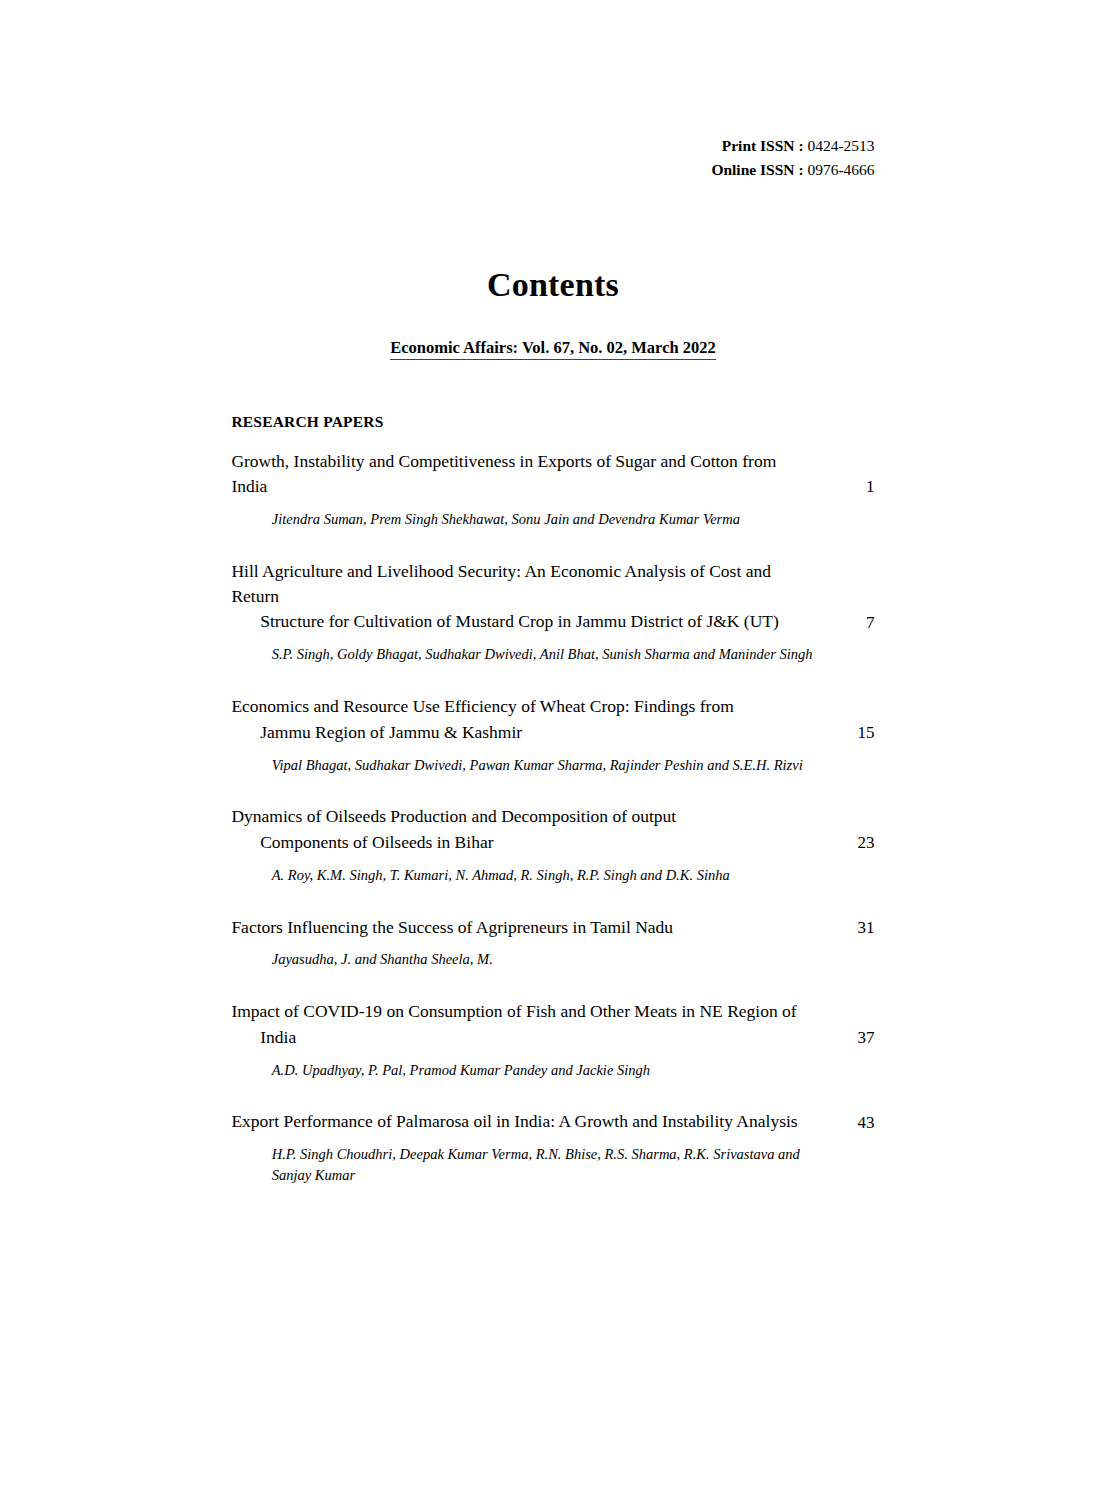Print ISSN : 0424-2513
Online ISSN : 0976-4666
Contents
Economic Affairs: Vol. 67, No. 02, March 2022
RESEARCH PAPERS
Growth, Instability and Competitiveness in Exports of Sugar and Cotton from India
1
Jitendra Suman, Prem Singh Shekhawat, Sonu Jain and Devendra Kumar Verma
Hill Agriculture and Livelihood Security: An Economic Analysis of Cost and ReturnStructure for Cultivation of Mustard Crop in Jammu District of J&K (UT)
7
S.P. Singh, Goldy Bhagat, Sudhakar Dwivedi, Anil Bhat, Sunish Sharma and Maninder Singh
Economics and Resource Use Efficiency of Wheat Crop: Findings fromJammu Region of Jammu & Kashmir
15
Vipal Bhagat, Sudhakar Dwivedi, Pawan Kumar Sharma, Rajinder Peshin and S.E.H. Rizvi
Dynamics of Oilseeds Production and Decomposition of outputComponents of Oilseeds in Bihar
23
A. Roy, K.M. Singh, T. Kumari, N. Ahmad, R. Singh, R.P. Singh and D.K. Sinha
Factors Influencing the Success of Agripreneurs in Tamil Nadu
31
Jayasudha, J. and Shantha Sheela, M.
Impact of COVID-19 on Consumption of Fish and Other Meats in NE Region ofIndia
37
A.D. Upadhyay, P. Pal, Pramod Kumar Pandey and Jackie Singh
Export Performance of Palmarosa oil in India: A Growth and Instability Analysis
43
H.P. Singh Choudhri, Deepak Kumar Verma, R.N. Bhise, R.S. Sharma, R.K. Srivastava and
Sanjay Kumar